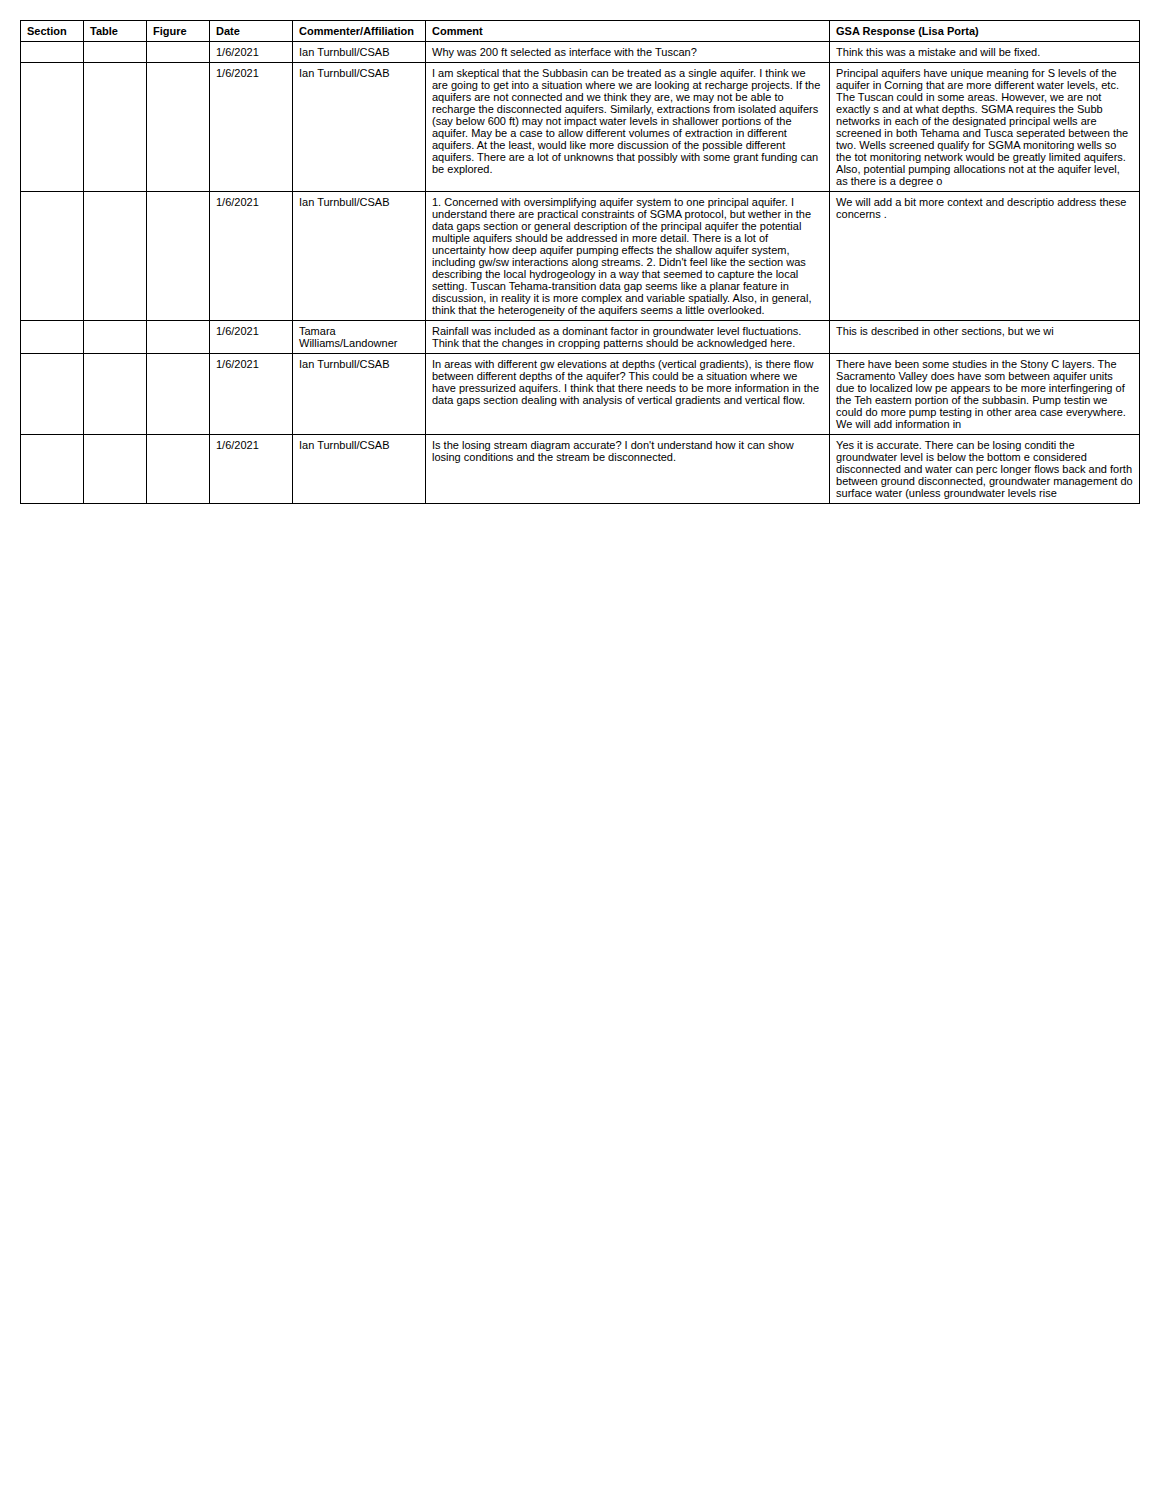| Section | Table | Figure | Date | Commenter/Affiliation | Comment | GSA Response (Lisa Porta) |
| --- | --- | --- | --- | --- | --- | --- |
| | | | 1/6/2021 | Ian Turnbull/CSAB | Why was 200 ft selected as interface with the Tuscan? | Think this was a mistake and will be fixed. |
| | | | 1/6/2021 | Ian Turnbull/CSAB | I am skeptical that the Subbasin can be treated as a single aquifer. I think we are going to get into a situation where we are looking at recharge projects. If the aquifers are not connected and we think they are, we may not be able to recharge the disconnected aquifers. Similarly, extractions from isolated aquifers (say below 600 ft) may not impact water levels in shallower portions of the aquifer. May be a case to allow different volumes of extraction in different aquifers. At the least, would like more discussion of the possible different aquifers. There are a lot of unknowns that possibly with some grant funding can be explored. | Principal aquifers have unique meaning for S levels of the aquifer in Corning that are more different water levels, etc. The Tuscan could in some areas. However, we are not exactly s and at what depths. SGMA requires the Subb networks in each of the designated principal wells are screened in both Tehama and Tusca seperated between the two. Wells screened qualify for SGMA monitoring wells so the tot monitoring network would be greatly limited aquifers. Also, potential pumping allocations not at the aquifer level, as there is a degree o |
| | | | 1/6/2021 | Ian Turnbull/CSAB | 1. Concerned with oversimplifying aquifer system to one principal aquifer. I understand there are practical constraints of SGMA protocol, but wether in the data gaps section or general description of the principal aquifer the potential multiple aquifers should be addressed in more detail. There is a lot of uncertainty how deep aquifer pumping effects the shallow aquifer system, including gw/sw interactions along streams. 2. Didn't feel like the section was describing the local hydrogeology in a way that seemed to capture the local setting. Tuscan Tehama-transition data gap seems like a planar feature in discussion, in reality it is more complex and variable spatially. Also, in general, think that the heterogeneity of the aquifers seems a little overlooked. | We will add a bit more context and descriptio address these concerns . |
| | | | 1/6/2021 | Tamara Williams/Landowner | Rainfall was included as a dominant factor in groundwater level fluctuations. Think that the changes in cropping patterns should be acknowledged here. | This is described in other sections, but we wi |
| | | | 1/6/2021 | Ian Turnbull/CSAB | In areas with different gw elevations at depths (vertical gradients), is there flow between different depths of the aquifer? This could be a situation where we have pressurized aquifers. I think that there needs to be more information in the data gaps section dealing with analysis of vertical gradients and vertical flow. | There have been some studies in the Stony C layers. The Sacramento Valley does have som between aquifer units due to localized low pe appears to be more interfingering of the Teh eastern portion of the subbasin. Pump testin we could do more pump testing in other area case everywhere. We will add information in |
| | | | 1/6/2021 | Ian Turnbull/CSAB | Is the losing stream diagram accurate? I don't understand how it can show losing conditions and the stream be disconnected. | Yes it is accurate. There can be losing conditi the groundwater level is below the bottom e considered disconnected and water can perc longer flows back and forth between ground disconnected, groundwater management do surface water (unless groundwater levels rise |